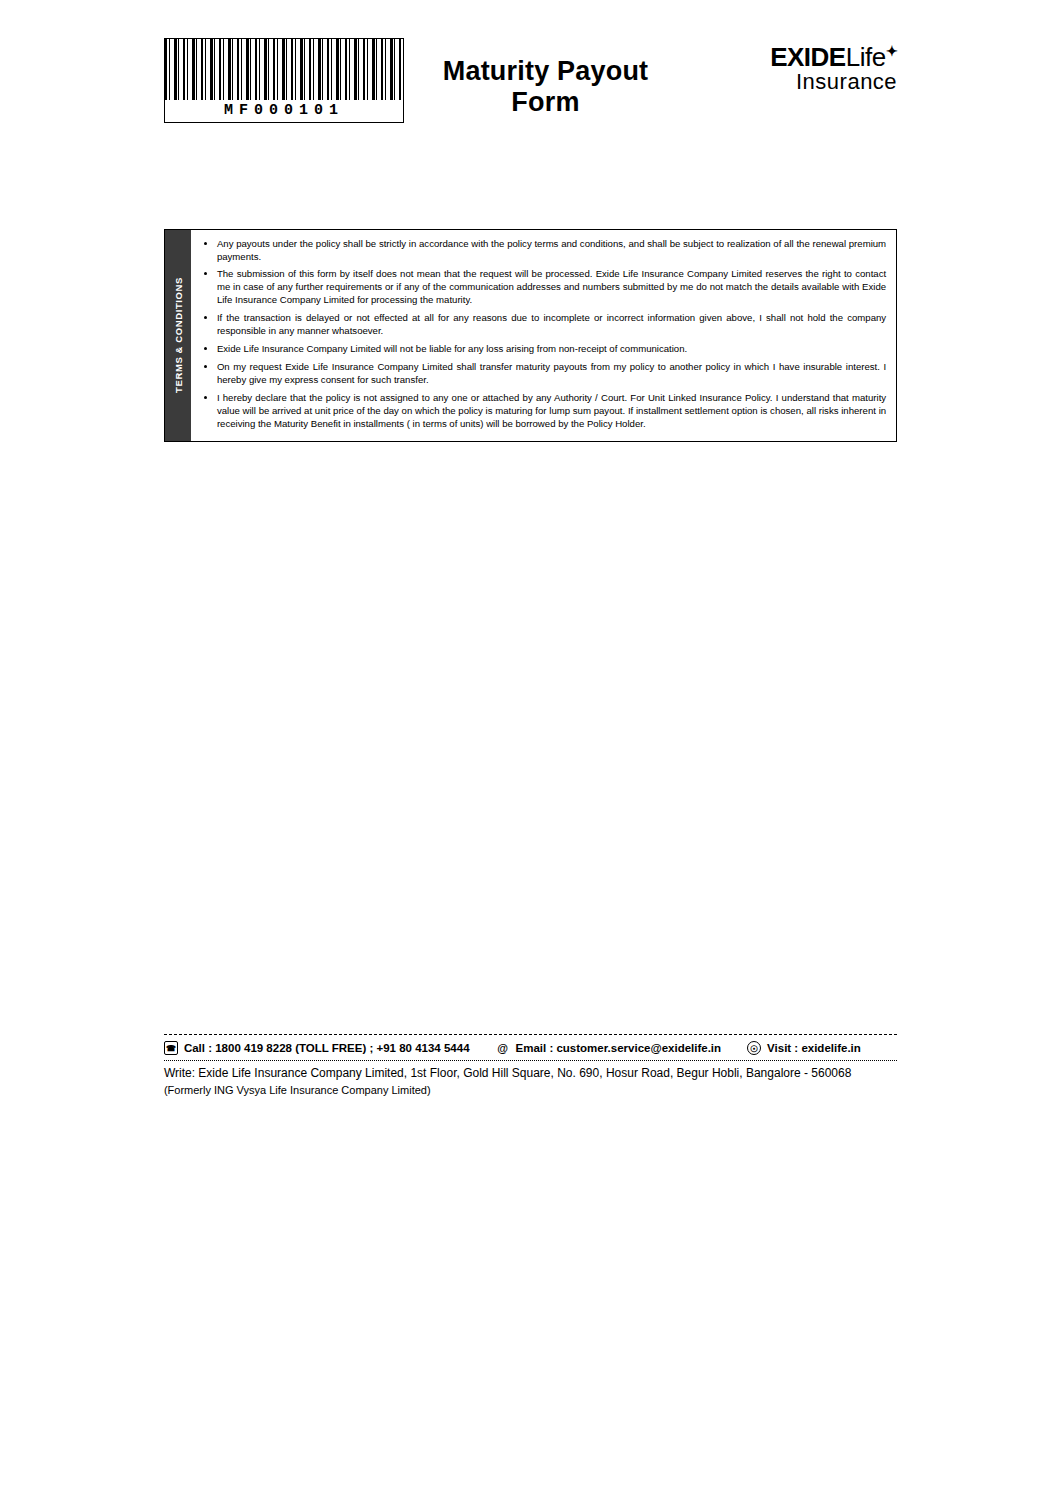MF000101
Maturity Payout Form
EXIDELife✦
Insurance
TERMS & CONDITIONS
Any payouts under the policy shall be strictly in accordance with the policy terms and conditions, and shall be subject to realization of all the renewal premium payments.
The submission of this form by itself does not mean that the request will be processed. Exide Life Insurance Company Limited reserves the right to contact me in case of any further requirements or if any of the communication addresses and numbers submitted by me do not match the details available with Exide Life Insurance Company Limited for processing the maturity.
If the transaction is delayed or not effected at all for any reasons due to incomplete or incorrect information given above, I shall not hold the company responsible in any manner whatsoever.
Exide Life Insurance Company Limited will not be liable for any loss arising from non-receipt of communication.
On my request Exide Life Insurance Company Limited shall transfer maturity payouts from my policy to another policy in which I have insurable interest. I hereby give my express consent for such transfer.
I hereby declare that the policy is not assigned to any one or attached by any Authority / Court. For Unit Linked Insurance Policy. I understand that maturity value will be arrived at unit price of the day on which the policy is maturing for lump sum payout. If installment settlement option is chosen, all risks inherent in receiving the Maturity Benefit in installments ( in terms of units) will be borrowed by the Policy Holder.
☎ Call : 1800 419 8228 (TOLL FREE) ; +91 80 4134 5444
@ Email : customer.service@exidelife.in
☉ Visit : exidelife.in
Write: Exide Life Insurance Company Limited, 1st Floor, Gold Hill Square, No. 690, Hosur Road, Begur Hobli, Bangalore - 560068
(Formerly ING Vysya Life Insurance Company Limited)